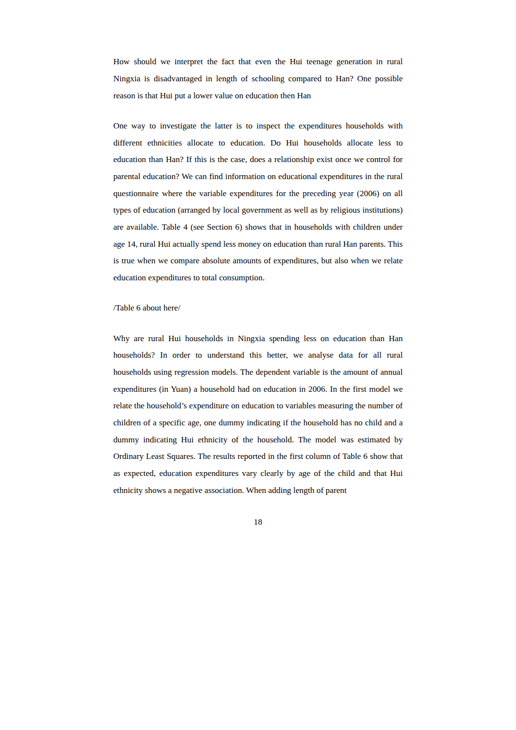How should we interpret the fact that even the Hui teenage generation in rural Ningxia is disadvantaged in length of schooling compared to Han? One possible reason is that Hui put a lower value on education then Han
One way to investigate the latter is to inspect the expenditures households with different ethnicities allocate to education. Do Hui households allocate less to education than Han? If this is the case, does a relationship exist once we control for parental education? We can find information on educational expenditures in the rural questionnaire where the variable expenditures for the preceding year (2006) on all types of education (arranged by local government as well as by religious institutions) are available. Table 4 (see Section 6) shows that in households with children under age 14, rural Hui actually spend less money on education than rural Han parents. This is true when we compare absolute amounts of expenditures, but also when we relate education expenditures to total consumption.
/Table 6 about here/
Why are rural Hui households in Ningxia spending less on education than Han households? In order to understand this better, we analyse data for all rural households using regression models. The dependent variable is the amount of annual expenditures (in Yuan) a household had on education in 2006. In the first model we relate the household’s expenditure on education to variables measuring the number of children of a specific age, one dummy indicating if the household has no child and a dummy indicating Hui ethnicity of the household. The model was estimated by Ordinary Least Squares. The results reported in the first column of Table 6 show that as expected, education expenditures vary clearly by age of the child and that Hui ethnicity shows a negative association. When adding length of parent
18